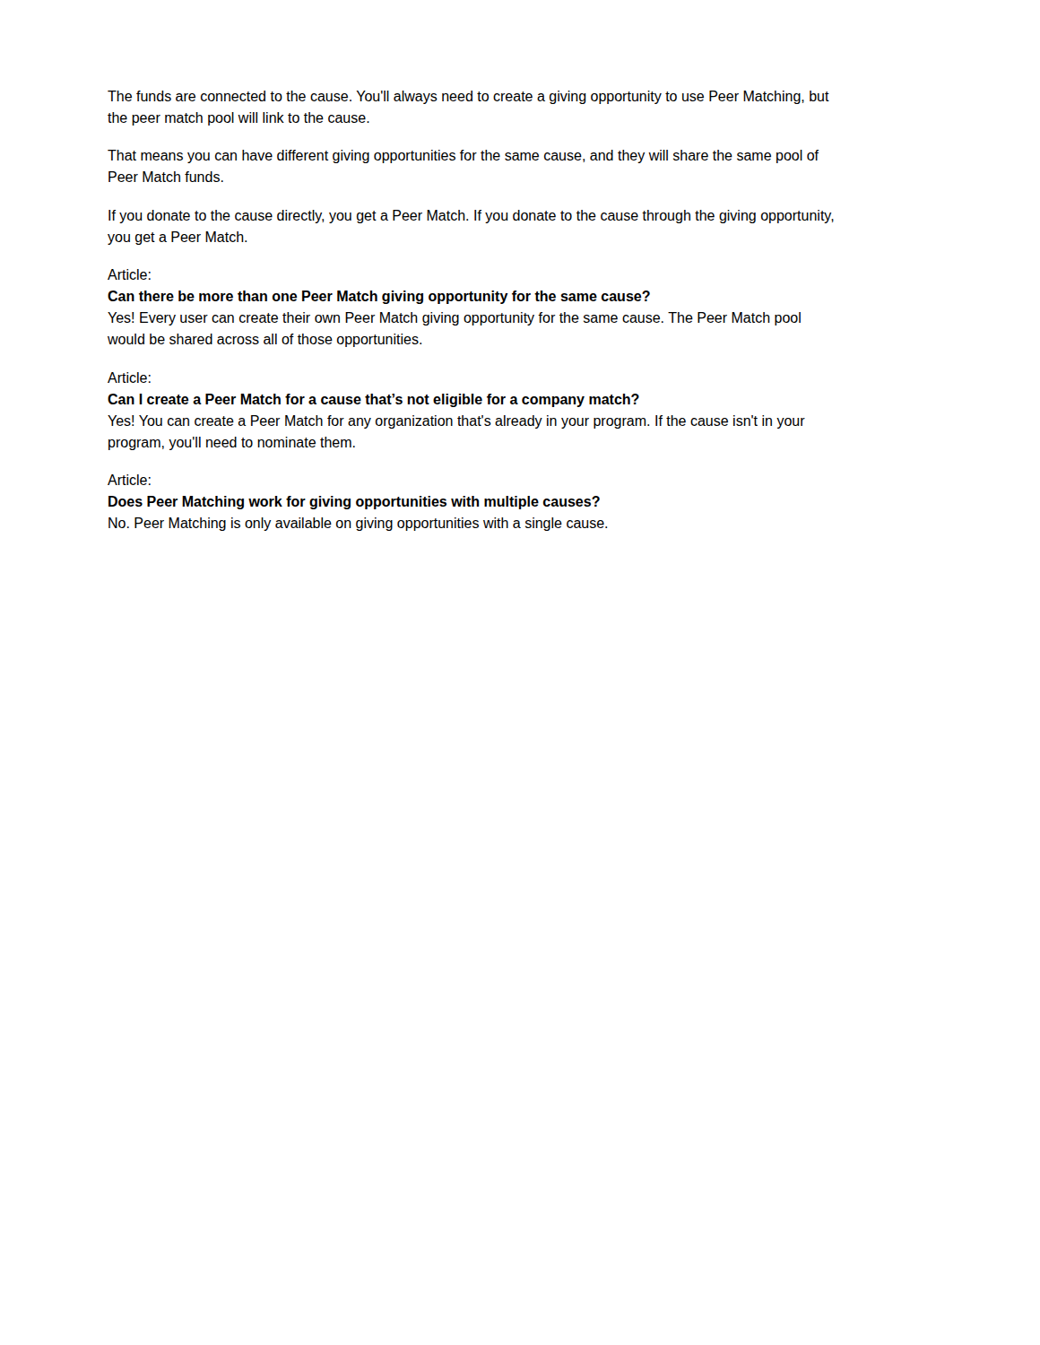The funds are connected to the cause. You'll always need to create a giving opportunity to use Peer Matching, but the peer match pool will link to the cause.
That means you can have different giving opportunities for the same cause, and they will share the same pool of Peer Match funds.
If you donate to the cause directly, you get a Peer Match. If you donate to the cause through the giving opportunity, you get a Peer Match.
Article:
Can there be more than one Peer Match giving opportunity for the same cause?
Yes! Every user can create their own Peer Match giving opportunity for the same cause. The Peer Match pool would be shared across all of those opportunities.
Article:
Can I create a Peer Match for a cause that’s not eligible for a company match?
Yes! You can create a Peer Match for any organization that's already in your program. If the cause isn't in your program, you'll need to nominate them.
Article:
Does Peer Matching work for giving opportunities with multiple causes?
No. Peer Matching is only available on giving opportunities with a single cause.